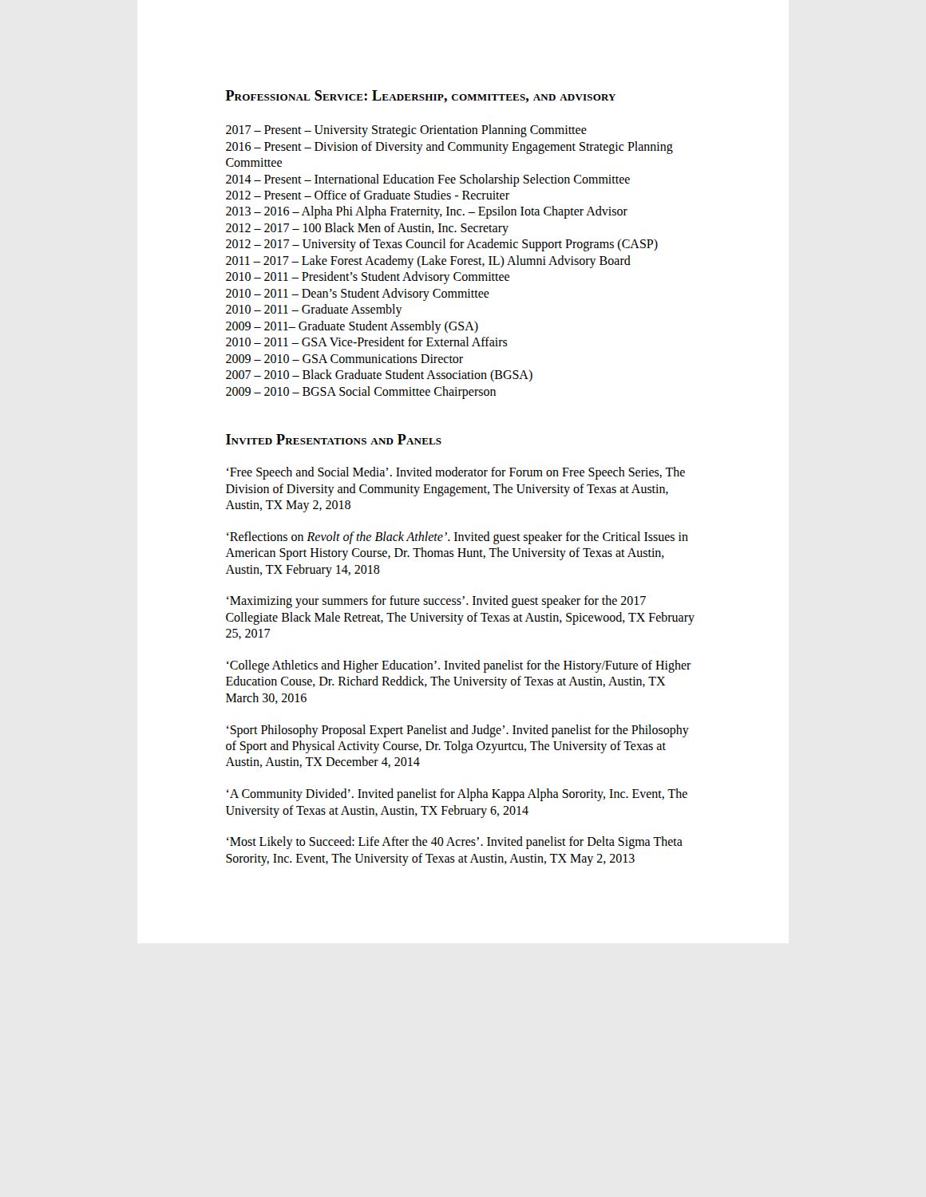Professional Service: Leadership, committees, and advisory
2017 – Present – University Strategic Orientation Planning Committee
2016 – Present – Division of Diversity and Community Engagement Strategic Planning Committee
2014 – Present – International Education Fee Scholarship Selection Committee
2012 – Present – Office of Graduate Studies - Recruiter
2013 – 2016 – Alpha Phi Alpha Fraternity, Inc. – Epsilon Iota Chapter Advisor
2012 – 2017 – 100 Black Men of Austin, Inc. Secretary
2012 – 2017 – University of Texas Council for Academic Support Programs (CASP)
2011 – 2017 – Lake Forest Academy (Lake Forest, IL) Alumni Advisory Board
2010 – 2011 – President’s Student Advisory Committee
2010 – 2011 – Dean’s Student Advisory Committee
2010 – 2011 – Graduate Assembly
2009 – 2011– Graduate Student Assembly (GSA)
2010 – 2011 – GSA Vice-President for External Affairs
2009 – 2010 – GSA Communications Director
2007 – 2010 – Black Graduate Student Association (BGSA)
2009 – 2010 – BGSA Social Committee Chairperson
Invited Presentations and Panels
‘Free Speech and Social Media’. Invited moderator for Forum on Free Speech Series, The Division of Diversity and Community Engagement, The University of Texas at Austin, Austin, TX May 2, 2018
‘Reflections on Revolt of the Black Athlete’. Invited guest speaker for the Critical Issues in American Sport History Course, Dr. Thomas Hunt, The University of Texas at Austin, Austin, TX February 14, 2018
‘Maximizing your summers for future success’. Invited guest speaker for the 2017 Collegiate Black Male Retreat, The University of Texas at Austin, Spicewood, TX February 25, 2017
‘College Athletics and Higher Education’. Invited panelist for the History/Future of Higher Education Couse, Dr. Richard Reddick, The University of Texas at Austin, Austin, TX March 30, 2016
‘Sport Philosophy Proposal Expert Panelist and Judge’. Invited panelist for the Philosophy of Sport and Physical Activity Course, Dr. Tolga Ozyurtcu, The University of Texas at Austin, Austin, TX December 4, 2014
‘A Community Divided’. Invited panelist for Alpha Kappa Alpha Sorority, Inc. Event, The University of Texas at Austin, Austin, TX February 6, 2014
‘Most Likely to Succeed: Life After the 40 Acres’. Invited panelist for Delta Sigma Theta Sorority, Inc. Event, The University of Texas at Austin, Austin, TX May 2, 2013